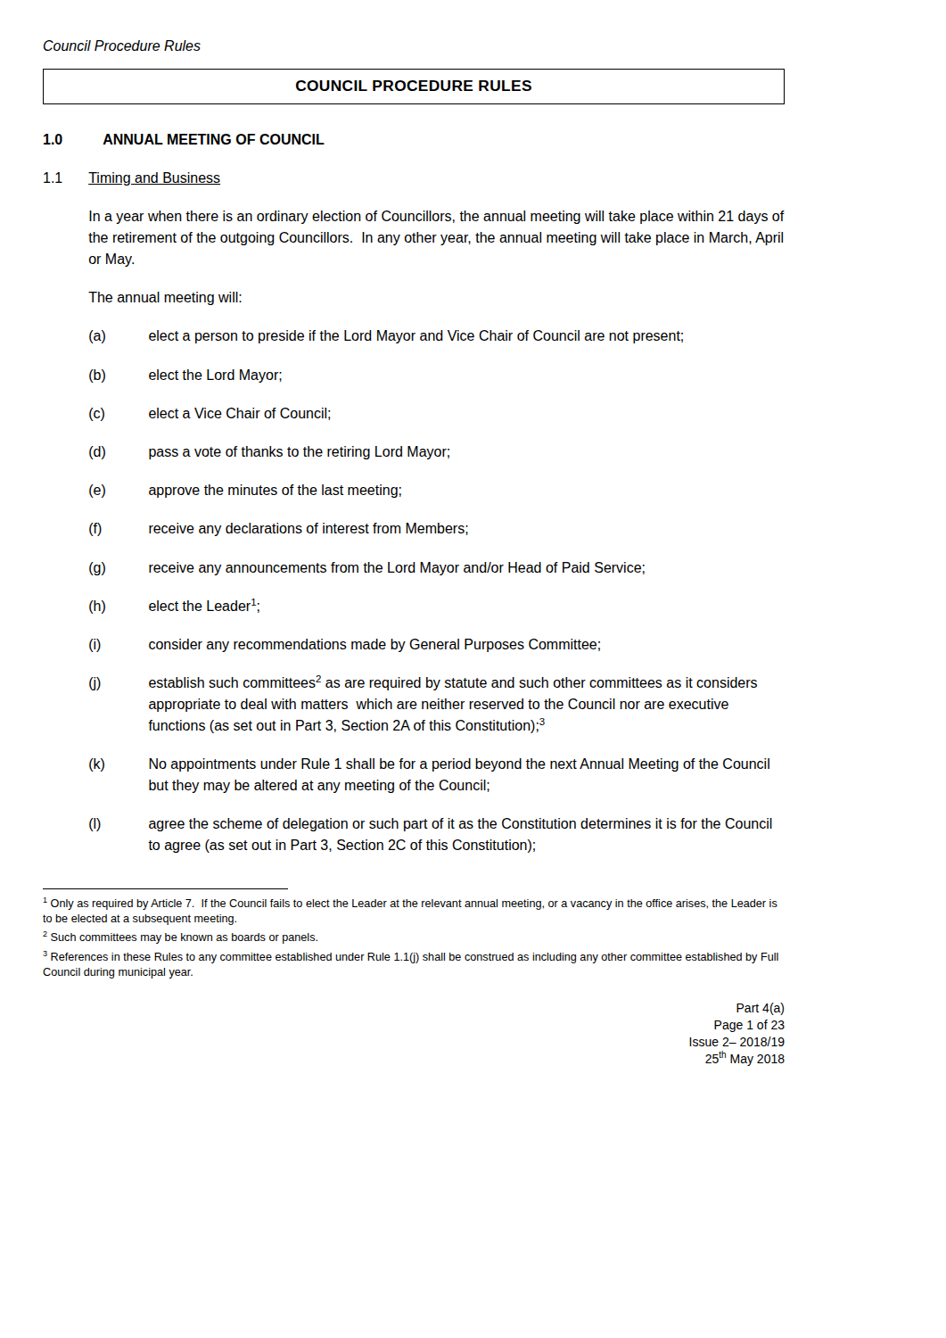Council Procedure Rules
COUNCIL PROCEDURE RULES
1.0 ANNUAL MEETING OF COUNCIL
1.1 Timing and Business
In a year when there is an ordinary election of Councillors, the annual meeting will take place within 21 days of the retirement of the outgoing Councillors. In any other year, the annual meeting will take place in March, April or May.
The annual meeting will:
(a) elect a person to preside if the Lord Mayor and Vice Chair of Council are not present;
(b) elect the Lord Mayor;
(c) elect a Vice Chair of Council;
(d) pass a vote of thanks to the retiring Lord Mayor;
(e) approve the minutes of the last meeting;
(f) receive any declarations of interest from Members;
(g) receive any announcements from the Lord Mayor and/or Head of Paid Service;
(h) elect the Leader1;
(i) consider any recommendations made by General Purposes Committee;
(j) establish such committees2 as are required by statute and such other committees as it considers appropriate to deal with matters which are neither reserved to the Council nor are executive functions (as set out in Part 3, Section 2A of this Constitution);3
(k) No appointments under Rule 1 shall be for a period beyond the next Annual Meeting of the Council but they may be altered at any meeting of the Council;
(l) agree the scheme of delegation or such part of it as the Constitution determines it is for the Council to agree (as set out in Part 3, Section 2C of this Constitution);
1 Only as required by Article 7. If the Council fails to elect the Leader at the relevant annual meeting, or a vacancy in the office arises, the Leader is to be elected at a subsequent meeting.
2 Such committees may be known as boards or panels.
3 References in these Rules to any committee established under Rule 1.1(j) shall be construed as including any other committee established by Full Council during municipal year.
Part 4(a)
Page 1 of 23
Issue 2– 2018/19
25th May 2018